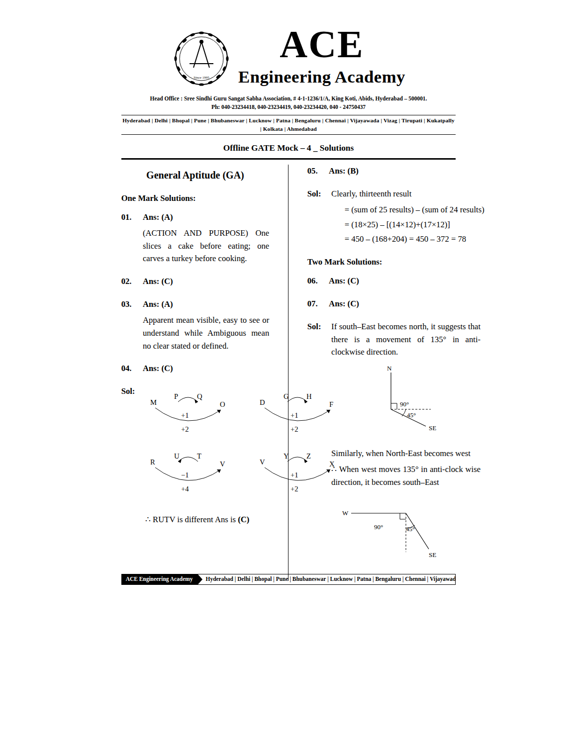Since 1995
ACE
Engineering Academy
Head Office : Sree Sindhi Guru Sangat Sabha Association, # 4-1-1236/1/A, King Koti, Abids, Hyderabad – 500001.
Ph: 040-23234418, 040-23234419, 040-23234420, 040 - 24750437
Hyderabad | Delhi | Bhopal | Pune | Bhubaneswar | Lucknow | Patna | Bengaluru | Chennai | Vijayawada | Vizag | Tirupati | Kukatpally | Kolkata | Ahmedabad
Offline GATE Mock – 4 _ Solutions
General Aptitude (GA)
One Mark Solutions:
01.
Ans: (A)
(ACTION AND PURPOSE) One slices a cake before eating; one carves a turkey before cooking.
02.
Ans: (C)
03.
Ans: (A)
Apparent mean visible, easy to see or understand while Ambiguous mean no clear stated or defined.
04.
Ans: (C)
Sol:
M P Q O +1 +2 D G H F +1 +2 R U T V −1 +4 V Y Z X +1 +2
∴ RUTV is different Ans is (C)
05.
Ans: (B)
Sol:
Clearly, thirteenth result
= (sum of 25 results) – (sum of 24 results)
= (18×25) – [(14×12)+(17×12)]
= 450 – (168+204) = 450 – 372 = 78
Two Mark Solutions:
06.
Ans: (C)
07.
Ans: (C)
Sol:
If south–East becomes north, it suggests that there is a movement of 135° in anti-clockwise direction.
N 90° 45° SE
Similarly, when North-East becomes west
∴ When west moves 135° in anti-clock wise direction, it becomes south–East
W 90° 45° SE
ACE Engineering Academy
Hyderabad | Delhi | Bhopal | Pune | Bhubaneswar | Lucknow | Patna | Bengaluru | Chennai | Vijayawada | Vizag | Tirupati | Kukatpally | Kolkata